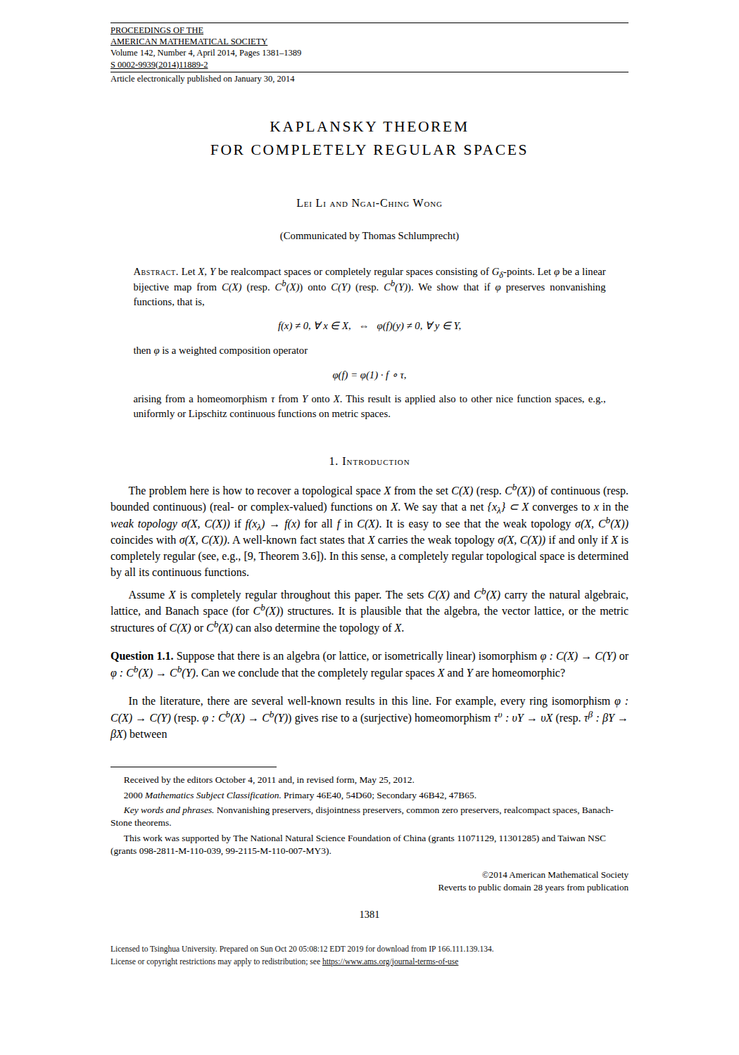PROCEEDINGS OF THE
AMERICAN MATHEMATICAL SOCIETY
Volume 142, Number 4, April 2014, Pages 1381–1389
S 0002-9939(2014)11889-2
Article electronically published on January 30, 2014
Kaplansky Theorem
for Completely Regular Spaces
Lei Li and Ngai-Ching Wong
(Communicated by Thomas Schlumprecht)
Abstract. Let X, Y be realcompact spaces or completely regular spaces consisting of Gδ-points. Let φ be a linear bijective map from C(X) (resp. Cb(X)) onto C(Y) (resp. Cb(Y)). We show that if φ preserves nonvanishing functions, that is,
f(x) ≠ 0, ∀ x ∈ X, ⇔ φ(f)(y) ≠ 0, ∀ y ∈ Y,
then φ is a weighted composition operator
φ(f) = φ(1) · f ∘ τ,
arising from a homeomorphism τ from Y onto X. This result is applied also to other nice function spaces, e.g., uniformly or Lipschitz continuous functions on metric spaces.
1. Introduction
The problem here is how to recover a topological space X from the set C(X) (resp. Cb(X)) of continuous (resp. bounded continuous) (real- or complex-valued) functions on X. We say that a net {xλ} ⊂ X converges to x in the weak topology σ(X, C(X)) if f(xλ) → f(x) for all f in C(X). It is easy to see that the weak topology σ(X, Cb(X)) coincides with σ(X, C(X)). A well-known fact states that X carries the weak topology σ(X, C(X)) if and only if X is completely regular (see, e.g., [9, Theorem 3.6]). In this sense, a completely regular topological space is determined by all its continuous functions.
Assume X is completely regular throughout this paper. The sets C(X) and Cb(X) carry the natural algebraic, lattice, and Banach space (for Cb(X)) structures. It is plausible that the algebra, the vector lattice, or the metric structures of C(X) or Cb(X) can also determine the topology of X.
Question 1.1. Suppose that there is an algebra (or lattice, or isometrically linear) isomorphism φ : C(X) → C(Y) or φ : Cb(X) → Cb(Y). Can we conclude that the completely regular spaces X and Y are homeomorphic?
In the literature, there are several well-known results in this line. For example, every ring isomorphism φ : C(X) → C(Y) (resp. φ : Cb(X) → Cb(Y)) gives rise to a (surjective) homeomorphism τυ : υY → υX (resp. τβ : βY → βX) between
Received by the editors October 4, 2011 and, in revised form, May 25, 2012.
2000 Mathematics Subject Classification. Primary 46E40, 54D60; Secondary 46B42, 47B65.
Key words and phrases. Nonvanishing preservers, disjointness preservers, common zero preservers, realcompact spaces, Banach-Stone theorems.
This work was supported by The National Natural Science Foundation of China (grants 11071129, 11301285) and Taiwan NSC (grants 098-2811-M-110-039, 99-2115-M-110-007-MY3).
©2014 American Mathematical Society
Reverts to public domain 28 years from publication
1381
Licensed to Tsinghua University. Prepared on Sun Oct 20 05:08:12 EDT 2019 for download from IP 166.111.139.134.
License or copyright restrictions may apply to redistribution; see https://www.ams.org/journal-terms-of-use